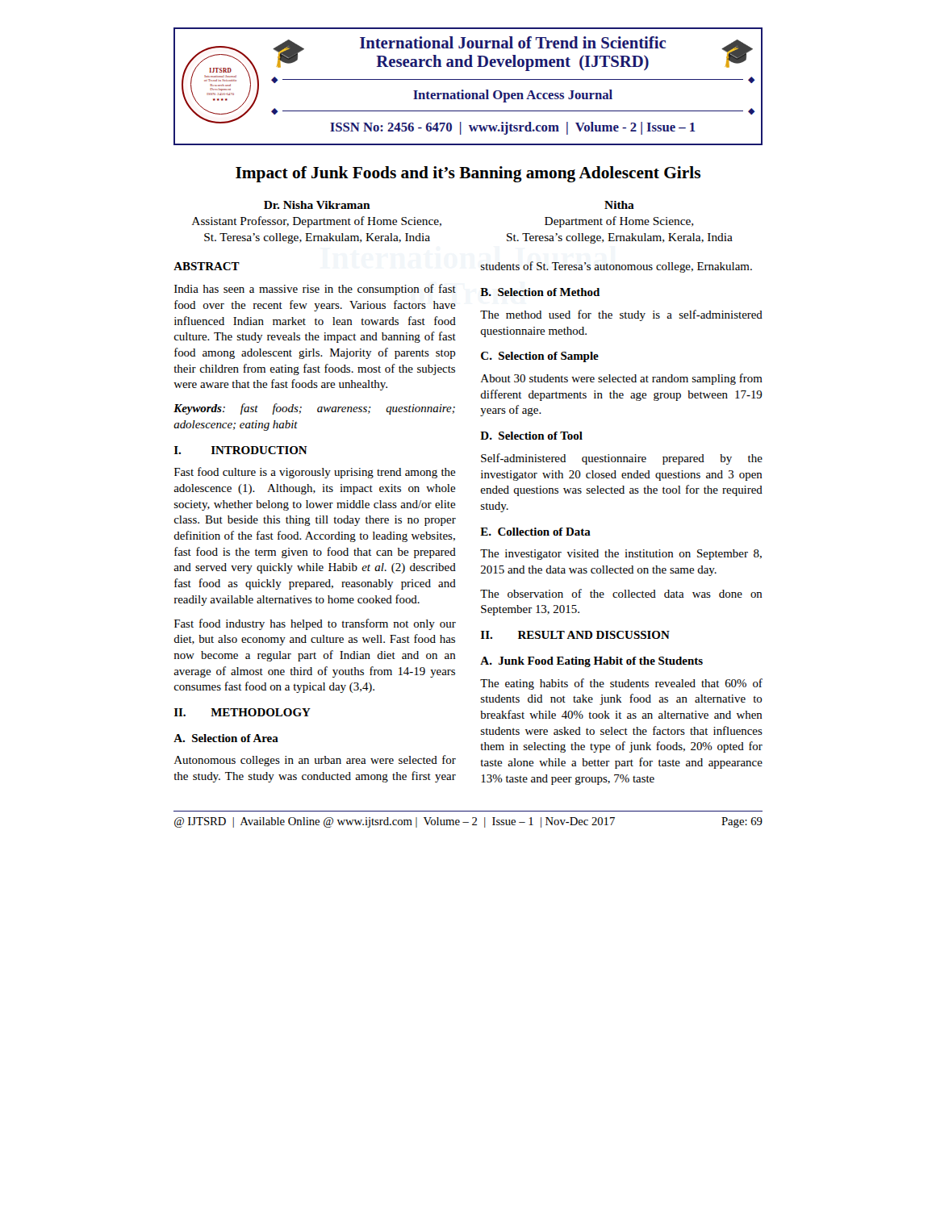IJTSRD
International Journal
of Trend in Scientific
Research and
Development
ISSN: 2456-6470
★★★★
🎓
International Journal of Trend in Scientific
Research and Development (IJTSRD)
🎓
◆ ◆
International Open Access Journal
◆ ◆
ISSN No: 2456 - 6470 | www.ijtsrd.com | Volume - 2 | Issue – 1
International Journal
of Trend
Impact of Junk Foods and it’s Banning among Adolescent Girls
Dr. Nisha Vikraman
Assistant Professor, Department of Home Science,
St. Teresa’s college, Ernakulam, Kerala, India
Nitha
Department of Home Science,
St. Teresa’s college, Ernakulam, Kerala, India
ABSTRACT
India has seen a massive rise in the consumption of fast food over the recent few years. Various factors have influenced Indian market to lean towards fast food culture. The study reveals the impact and banning of fast food among adolescent girls. Majority of parents stop their children from eating fast foods. most of the subjects were aware that the fast foods are unhealthy.
Keywords: fast foods; awareness; questionnaire; adolescence; eating habit
I. INTRODUCTION
Fast food culture is a vigorously uprising trend among the adolescence (1). Although, its impact exits on whole society, whether belong to lower middle class and/or elite class. But beside this thing till today there is no proper definition of the fast food. According to leading websites, fast food is the term given to food that can be prepared and served very quickly while Habib et al. (2) described fast food as quickly prepared, reasonably priced and readily available alternatives to home cooked food.
Fast food industry has helped to transform not only our diet, but also economy and culture as well. Fast food has now become a regular part of Indian diet and on an average of almost one third of youths from 14-19 years consumes fast food on a typical day (3,4).
II. METHODOLOGY
A. Selection of Area
Autonomous colleges in an urban area were selected for the study. The study was conducted among the first year students of St. Teresa’s autonomous college, Ernakulam.
B. Selection of Method
The method used for the study is a self-administered questionnaire method.
C. Selection of Sample
About 30 students were selected at random sampling from different departments in the age group between 17-19 years of age.
D. Selection of Tool
Self-administered questionnaire prepared by the investigator with 20 closed ended questions and 3 open ended questions was selected as the tool for the required study.
E. Collection of Data
The investigator visited the institution on September 8, 2015 and the data was collected on the same day.
The observation of the collected data was done on September 13, 2015.
II. RESULT AND DISCUSSION
A. Junk Food Eating Habit of the Students
The eating habits of the students revealed that 60% of students did not take junk food as an alternative to breakfast while 40% took it as an alternative and when students were asked to select the factors that influences them in selecting the type of junk foods, 20% opted for taste alone while a better part for taste and appearance 13% taste and peer groups, 7% taste
@ IJTSRD | Available Online @ www.ijtsrd.com | Volume – 2 | Issue – 1 | Nov-Dec 2017 Page: 69